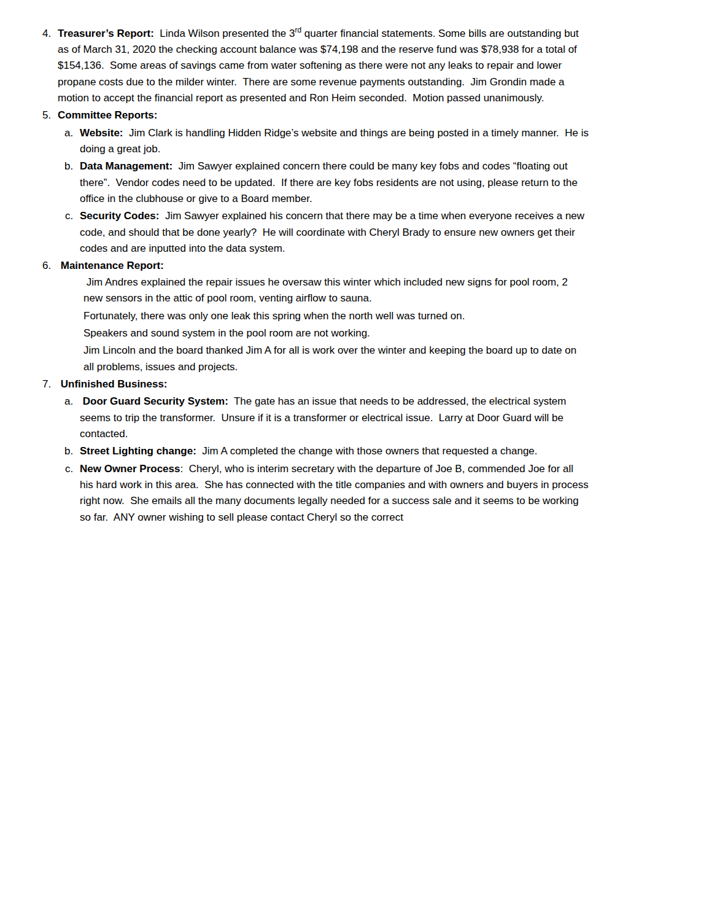Treasurer’s Report: Linda Wilson presented the 3rd quarter financial statements. Some bills are outstanding but as of March 31, 2020 the checking account balance was $74,198 and the reserve fund was $78,938 for a total of $154,136. Some areas of savings came from water softening as there were not any leaks to repair and lower propane costs due to the milder winter. There are some revenue payments outstanding. Jim Grondin made a motion to accept the financial report as presented and Ron Heim seconded. Motion passed unanimously.
Committee Reports:
Website: Jim Clark is handling Hidden Ridge’s website and things are being posted in a timely manner. He is doing a great job.
Data Management: Jim Sawyer explained concern there could be many key fobs and codes “floating out there”. Vendor codes need to be updated. If there are key fobs residents are not using, please return to the office in the clubhouse or give to a Board member.
Security Codes: Jim Sawyer explained his concern that there may be a time when everyone receives a new code, and should that be done yearly? He will coordinate with Cheryl Brady to ensure new owners get their codes and are inputted into the data system.
Maintenance Report:
Jim Andres explained the repair issues he oversaw this winter which included new signs for pool room, 2 new sensors in the attic of pool room, venting airflow to sauna.
Fortunately, there was only one leak this spring when the north well was turned on.
Speakers and sound system in the pool room are not working.
Jim Lincoln and the board thanked Jim A for all is work over the winter and keeping the board up to date on all problems, issues and projects.
Unfinished Business:
Door Guard Security System: The gate has an issue that needs to be addressed, the electrical system seems to trip the transformer. Unsure if it is a transformer or electrical issue. Larry at Door Guard will be contacted.
Street Lighting change: Jim A completed the change with those owners that requested a change.
New Owner Process: Cheryl, who is interim secretary with the departure of Joe B, commended Joe for all his hard work in this area. She has connected with the title companies and with owners and buyers in process right now. She emails all the many documents legally needed for a success sale and it seems to be working so far. ANY owner wishing to sell please contact Cheryl so the correct